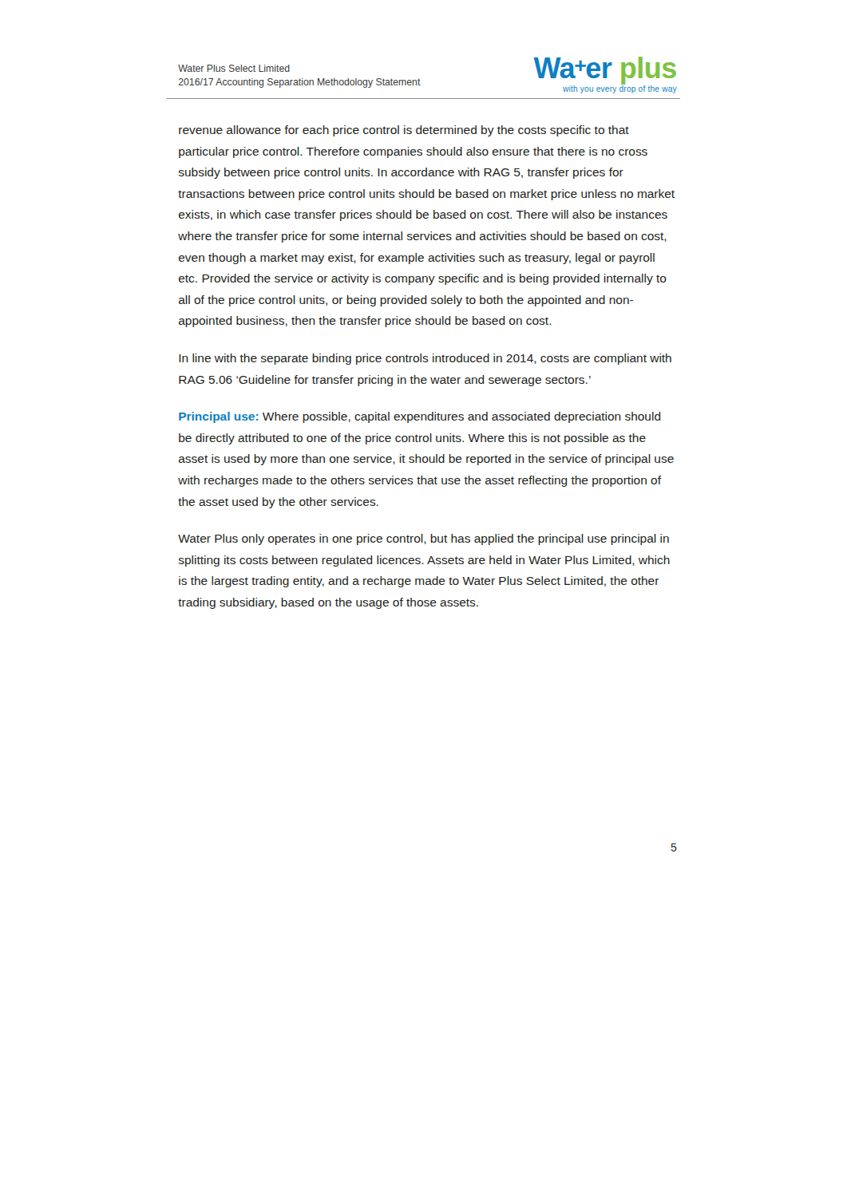Water Plus Select Limited
2016/17 Accounting Separation Methodology Statement
Wa+er plus
with you every drop of the way
revenue allowance for each price control is determined by the costs specific to that particular price control. Therefore companies should also ensure that there is no cross subsidy between price control units. In accordance with RAG 5, transfer prices for transactions between price control units should be based on market price unless no market exists, in which case transfer prices should be based on cost. There will also be instances where the transfer price for some internal services and activities should be based on cost, even though a market may exist, for example activities such as treasury, legal or payroll etc. Provided the service or activity is company specific and is being provided internally to all of the price control units, or being provided solely to both the appointed and non-appointed business, then the transfer price should be based on cost.
In line with the separate binding price controls introduced in 2014, costs are compliant with RAG 5.06 ‘Guideline for transfer pricing in the water and sewerage sectors.’
Principal use: Where possible, capital expenditures and associated depreciation should be directly attributed to one of the price control units. Where this is not possible as the asset is used by more than one service, it should be reported in the service of principal use with recharges made to the others services that use the asset reflecting the proportion of the asset used by the other services.
Water Plus only operates in one price control, but has applied the principal use principal in splitting its costs between regulated licences. Assets are held in Water Plus Limited, which is the largest trading entity, and a recharge made to Water Plus Select Limited, the other trading subsidiary, based on the usage of those assets.
5